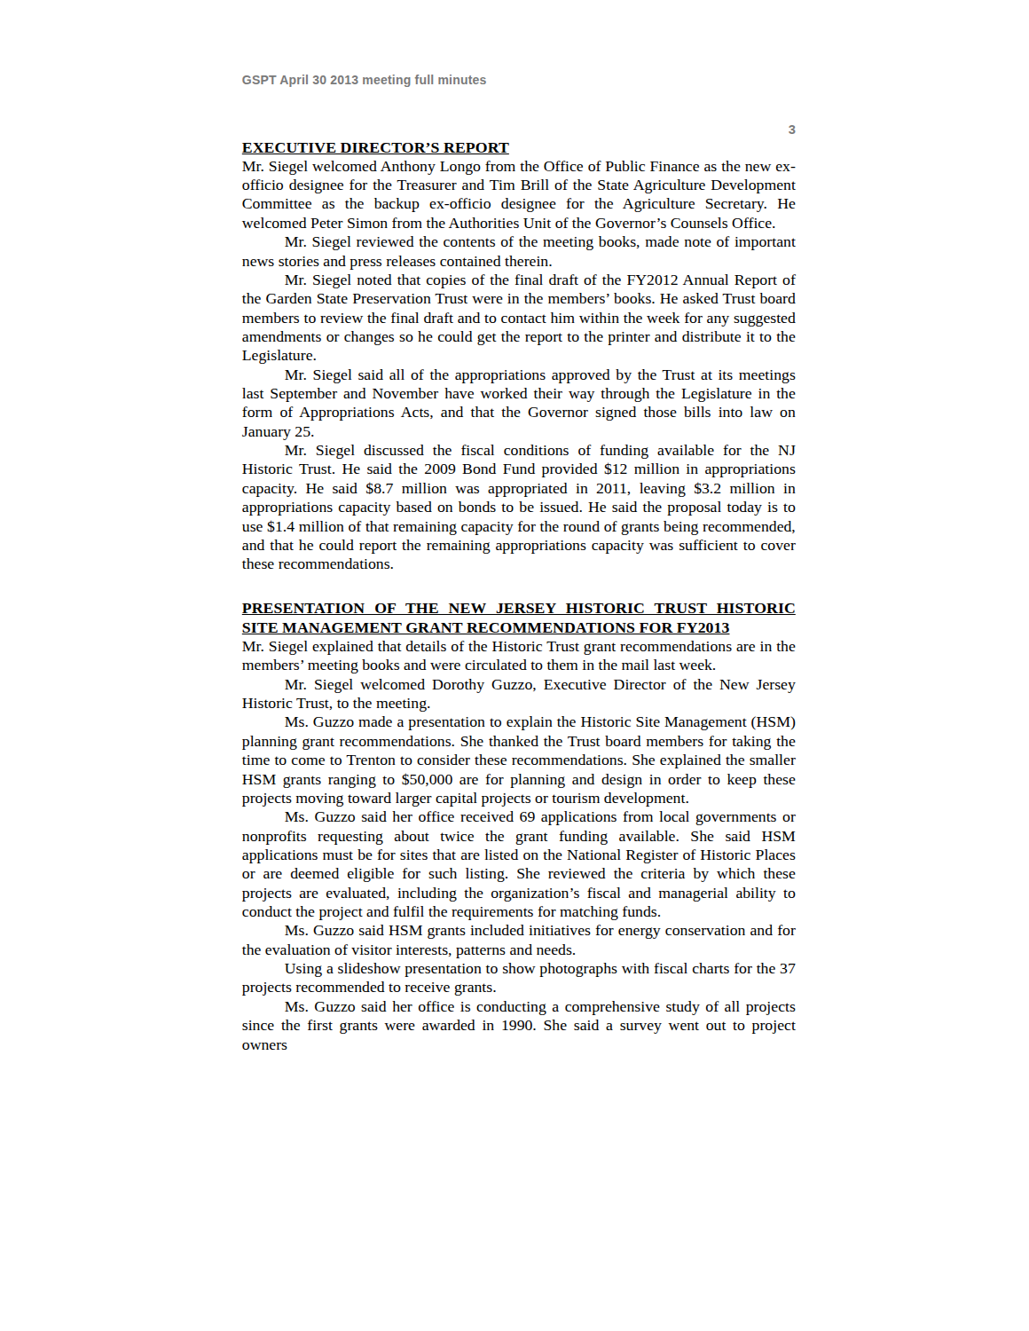GSPT April 30 2013 meeting full minutes
3
EXECUTIVE DIRECTOR’S REPORT
Mr. Siegel welcomed Anthony Longo from the Office of Public Finance as the new ex-officio designee for the Treasurer and Tim Brill of the State Agriculture Development Committee as the backup ex-officio designee for the Agriculture Secretary. He welcomed Peter Simon from the Authorities Unit of the Governor’s Counsels Office.
Mr. Siegel reviewed the contents of the meeting books, made note of important news stories and press releases contained therein.
Mr. Siegel noted that copies of the final draft of the FY2012 Annual Report of the Garden State Preservation Trust were in the members’ books. He asked Trust board members to review the final draft and to contact him within the week for any suggested amendments or changes so he could get the report to the printer and distribute it to the Legislature.
Mr. Siegel said all of the appropriations approved by the Trust at its meetings last September and November have worked their way through the Legislature in the form of Appropriations Acts, and that the Governor signed those bills into law on January 25.
Mr. Siegel discussed the fiscal conditions of funding available for the NJ Historic Trust. He said the 2009 Bond Fund provided $12 million in appropriations capacity. He said $8.7 million was appropriated in 2011, leaving $3.2 million in appropriations capacity based on bonds to be issued. He said the proposal today is to use $1.4 million of that remaining capacity for the round of grants being recommended, and that he could report the remaining appropriations capacity was sufficient to cover these recommendations.
PRESENTATION OF THE NEW JERSEY HISTORIC TRUST HISTORIC SITE MANAGEMENT GRANT RECOMMENDATIONS FOR FY2013
Mr. Siegel explained that details of the Historic Trust grant recommendations are in the members’ meeting books and were circulated to them in the mail last week.
Mr. Siegel welcomed Dorothy Guzzo, Executive Director of the New Jersey Historic Trust, to the meeting.
Ms. Guzzo made a presentation to explain the Historic Site Management (HSM) planning grant recommendations. She thanked the Trust board members for taking the time to come to Trenton to consider these recommendations. She explained the smaller HSM grants ranging to $50,000 are for planning and design in order to keep these projects moving toward larger capital projects or tourism development.
Ms. Guzzo said her office received 69 applications from local governments or nonprofits requesting about twice the grant funding available. She said HSM applications must be for sites that are listed on the National Register of Historic Places or are deemed eligible for such listing. She reviewed the criteria by which these projects are evaluated, including the organization’s fiscal and managerial ability to conduct the project and fulfil the requirements for matching funds.
Ms. Guzzo said HSM grants included initiatives for energy conservation and for the evaluation of visitor interests, patterns and needs.
Using a slideshow presentation to show photographs with fiscal charts for the 37 projects recommended to receive grants.
Ms. Guzzo said her office is conducting a comprehensive study of all projects since the first grants were awarded in 1990. She said a survey went out to project owners